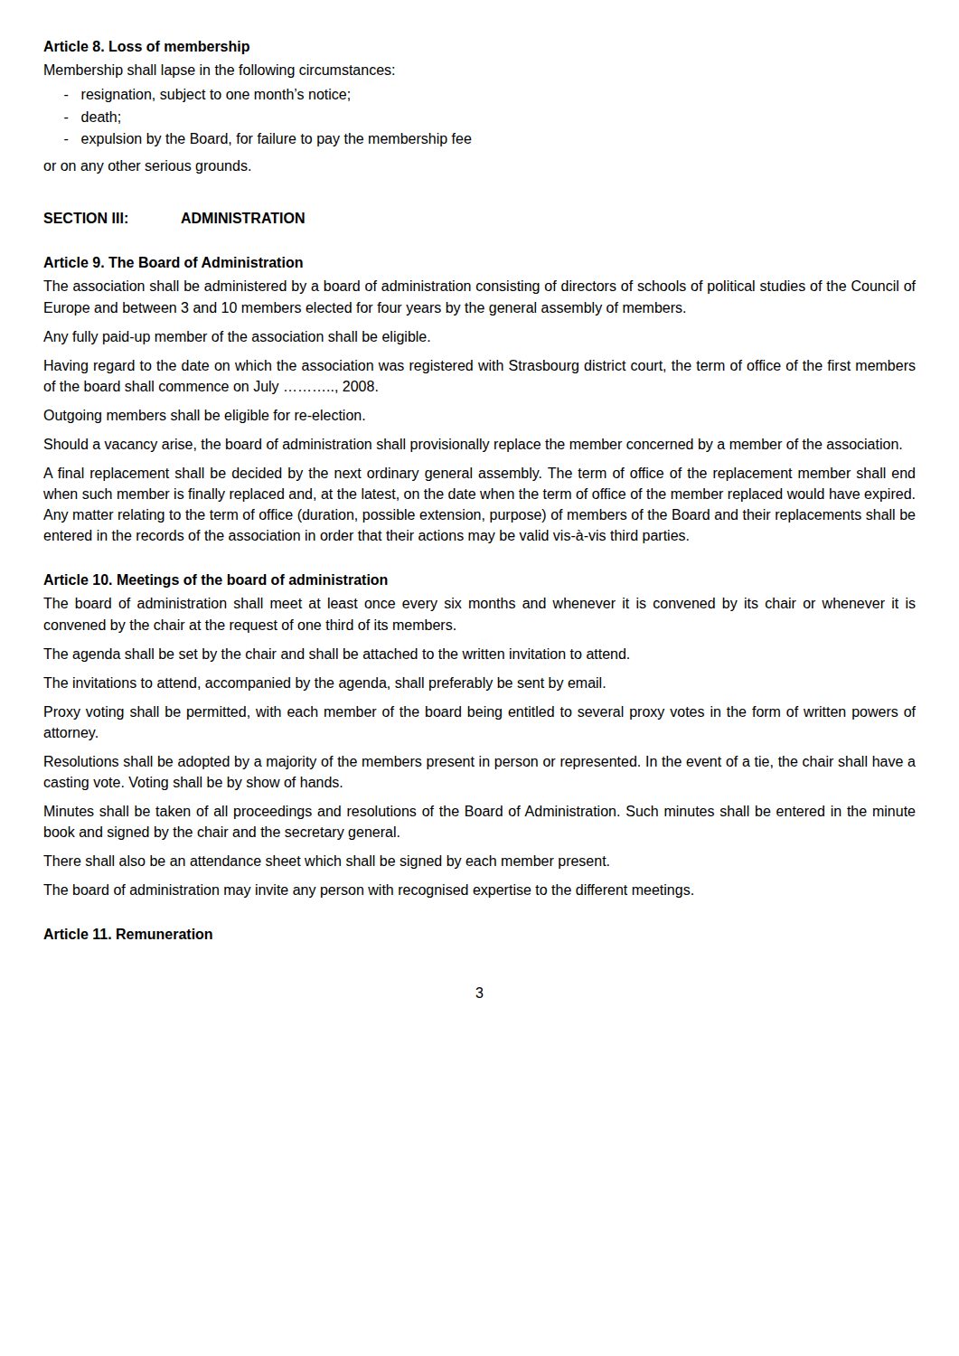Article 8. Loss of membership
Membership shall lapse in the following circumstances:
resignation, subject to one month’s notice;
death;
expulsion by the Board, for failure to pay the membership fee
or on any other serious grounds.
SECTION III: ADMINISTRATION
Article 9. The Board of Administration
The association shall be administered by a board of administration consisting of directors of schools of political studies of the Council of Europe and between 3 and 10 members elected for four years by the general assembly of members.
Any fully paid-up member of the association shall be eligible.
Having regard to the date on which the association was registered with Strasbourg district court, the term of office of the first members of the board shall commence on July ……….., 2008.
Outgoing members shall be eligible for re-election.
Should a vacancy arise, the board of administration shall provisionally replace the member concerned by a member of the association.
A final replacement shall be decided by the next ordinary general assembly. The term of office of the replacement member shall end when such member is finally replaced and, at the latest, on the date when the term of office of the member replaced would have expired. Any matter relating to the term of office (duration, possible extension, purpose) of members of the Board and their replacements shall be entered in the records of the association in order that their actions may be valid vis-à-vis third parties.
Article 10. Meetings of the board of administration
The board of administration shall meet at least once every six months and whenever it is convened by its chair or whenever it is convened by the chair at the request of one third of its members.
The agenda shall be set by the chair and shall be attached to the written invitation to attend.
The invitations to attend, accompanied by the agenda, shall preferably be sent by email.
Proxy voting shall be permitted, with each member of the board being entitled to several proxy votes in the form of written powers of attorney.
Resolutions shall be adopted by a majority of the members present in person or represented. In the event of a tie, the chair shall have a casting vote. Voting shall be by show of hands.
Minutes shall be taken of all proceedings and resolutions of the Board of Administration. Such minutes shall be entered in the minute book and signed by the chair and the secretary general.
There shall also be an attendance sheet which shall be signed by each member present.
The board of administration may invite any person with recognised expertise to the different meetings.
Article 11. Remuneration
3